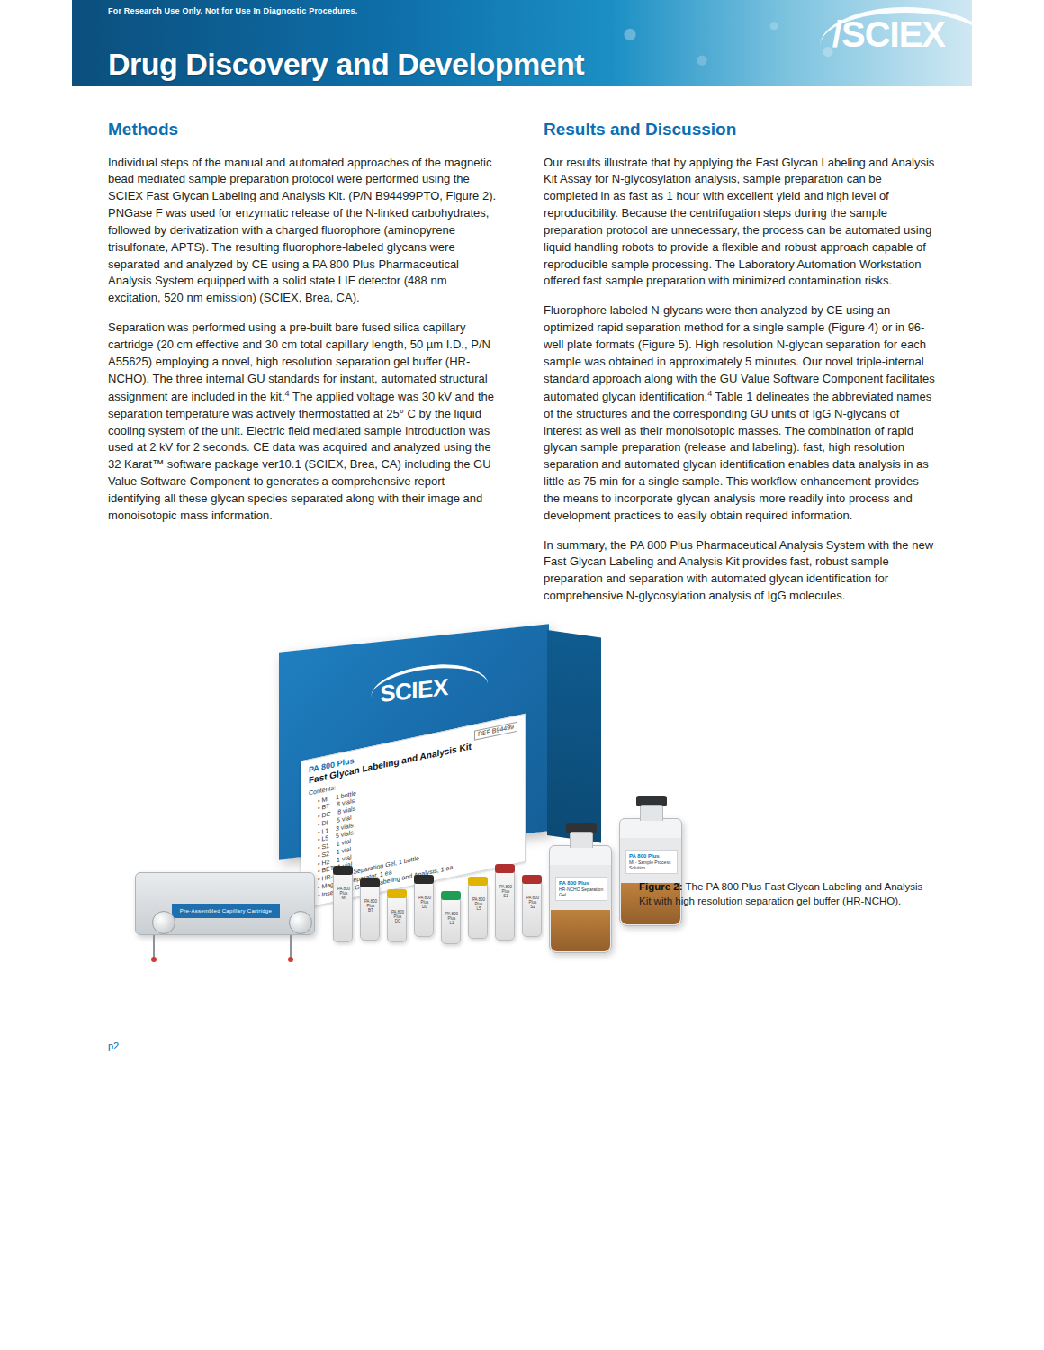For Research Use Only. Not for Use In Diagnostic Procedures.
Drug Discovery and Development
/SCIEX
Methods
Individual steps of the manual and automated approaches of the magnetic bead mediated sample preparation protocol were performed using the SCIEX Fast Glycan Labeling and Analysis Kit. (P/N B94499PTO, Figure 2). PNGase F was used for enzymatic release of the N-linked carbohydrates, followed by derivatization with a charged fluorophore (aminopyrene trisulfonate, APTS). The resulting fluorophore-labeled glycans were separated and analyzed by CE using a PA 800 Plus Pharmaceutical Analysis System equipped with a solid state LIF detector (488 nm excitation, 520 nm emission) (SCIEX, Brea, CA).
Separation was performed using a pre-built bare fused silica capillary cartridge (20 cm effective and 30 cm total capillary length, 50 µm I.D., P/N A55625) employing a novel, high resolution separation gel buffer (HR-NCHO). The three internal GU standards for instant, automated structural assignment are included in the kit.4 The applied voltage was 30 kV and the separation temperature was actively thermostatted at 25° C by the liquid cooling system of the unit. Electric field mediated sample introduction was used at 2 kV for 2 seconds. CE data was acquired and analyzed using the 32 Karat™ software package ver10.1 (SCIEX, Brea, CA) including the GU Value Software Component to generates a comprehensive report identifying all these glycan species separated along with their image and monoisotopic mass information.
Results and Discussion
Our results illustrate that by applying the Fast Glycan Labeling and Analysis Kit Assay for N-glycosylation analysis, sample preparation can be completed in as fast as 1 hour with excellent yield and high level of reproducibility. Because the centrifugation steps during the sample preparation protocol are unnecessary, the process can be automated using liquid handling robots to provide a flexible and robust approach capable of reproducible sample processing. The Laboratory Automation Workstation offered fast sample preparation with minimized contamination risks.
Fluorophore labeled N-glycans were then analyzed by CE using an optimized rapid separation method for a single sample (Figure 4) or in 96-well plate formats (Figure 5). High resolution N-glycan separation for each sample was obtained in approximately 5 minutes. Our novel triple-internal standard approach along with the GU Value Software Component facilitates automated glycan identification.4 Table 1 delineates the abbreviated names of the structures and the corresponding GU units of IgG N-glycans of interest as well as their monoisotopic masses. The combination of rapid glycan sample preparation (release and labeling). fast, high resolution separation and automated glycan identification enables data analysis in as little as 75 min for a single sample. This workflow enhancement provides the means to incorporate glycan analysis more readily into process and development practices to easily obtain required information.
In summary, the PA 800 Plus Pharmaceutical Analysis System with the new Fast Glycan Labeling and Analysis Kit provides fast, robust sample preparation and separation with automated glycan identification for comprehensive N-glycosylation analysis of IgG molecules.
SCIEX
REF B94499
PA 800 Plus
Fast Glycan Labeling and Analysis Kit
Contents:
• MI 1 bottle
• BT 8 vials
• DC 8 vials
• DL 5 vial
• L1 3 vials
• L5 5 vials
• S1 1 vial
• S2 1 vial
• H2 1 vial
• BET 1 vial
• HR-NCHO Separation Gel, 1 bottle
• Magnetic Separator, 1 ea
• Insert, Fast Glycan Labeling and Analysis, 1 ea
Pre-Assembled Capillary Cartridge
PA 800 Plus
MI
PA 800 Plus
BT
PA 800 Plus
DC
PA 800 Plus
DL
PA 800 Plus
L1
PA 800 Plus
L5
PA 800 Plus
S1
PA 800 Plus
S2
PA 800 Plus
HR-NCHO Separation Gel
PA 800 Plus
MI - Sample Process Solution
Figure 2: The PA 800 Plus Fast Glycan Labeling and Analysis Kit with high resolution separation gel buffer (HR-NCHO).
p2